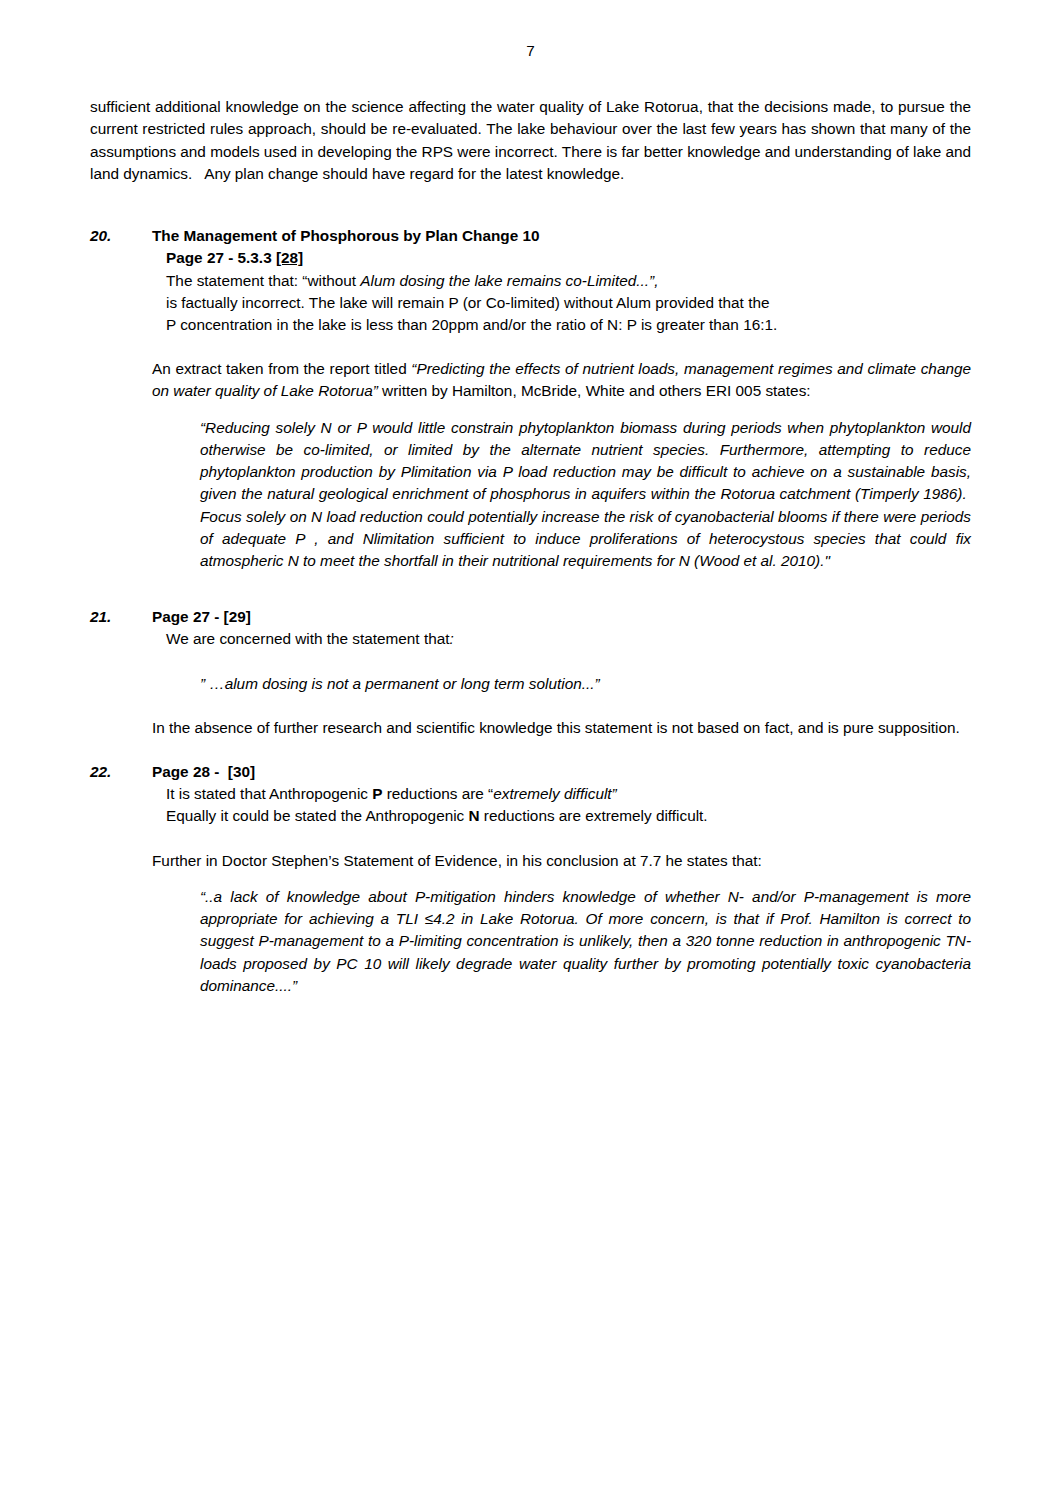7
sufficient additional knowledge on the science affecting the water quality of Lake Rotorua, that the decisions made, to pursue the current restricted rules approach, should be re-evaluated. The lake behaviour over the last few years has shown that many of the assumptions and models used in developing the RPS were incorrect. There is far better knowledge and understanding of lake and land dynamics. Any plan change should have regard for the latest knowledge.
20.
The Management of Phosphorous by Plan Change 10
Page 27 - 5.3.3 [28]
The statement that: “without Alum dosing the lake remains co-Limited...”,
is factually incorrect. The lake will remain P (or Co-limited) without Alum provided that the
P concentration in the lake is less than 20ppm and/or the ratio of N: P is greater than 16:1.
An extract taken from the report titled “Predicting the effects of nutrient loads, management regimes and climate change on water quality of Lake Rotorua” written by Hamilton, McBride, White and others ERI 005 states:
“Reducing solely N or P would little constrain phytoplankton biomass during periods when phytoplankton would otherwise be co-limited, or limited by the alternate nutrient species. Furthermore, attempting to reduce phytoplankton production by Plimitation via P load reduction may be difficult to achieve on a sustainable basis, given the natural geological enrichment of phosphorus in aquifers within the Rotorua catchment (Timperly 1986). Focus solely on N load reduction could potentially increase the risk of cyanobacterial blooms if there were periods of adequate P , and Nlimitation sufficient to induce proliferations of heterocystous species that could fix atmospheric N to meet the shortfall in their nutritional requirements for N (Wood et al. 2010)."
21.
Page 27 - [29]
We are concerned with the statement that:
” …alum dosing is not a permanent or long term solution...”
In the absence of further research and scientific knowledge this statement is not based on fact, and is pure supposition.
22.
Page 28 - [30]
It is stated that Anthropogenic P reductions are “extremely difficult”
Equally it could be stated the Anthropogenic N reductions are extremely difficult.
Further in Doctor Stephen’s Statement of Evidence, in his conclusion at 7.7 he states that:
“..a lack of knowledge about P-mitigation hinders knowledge of whether N- and/or P-management is more appropriate for achieving a TLI ≤4.2 in Lake Rotorua. Of more concern, is that if Prof. Hamilton is correct to suggest P-management to a P-limiting concentration is unlikely, then a 320 tonne reduction in anthropogenic TN-loads proposed by PC 10 will likely degrade water quality further by promoting potentially toxic cyanobacteria dominance....”